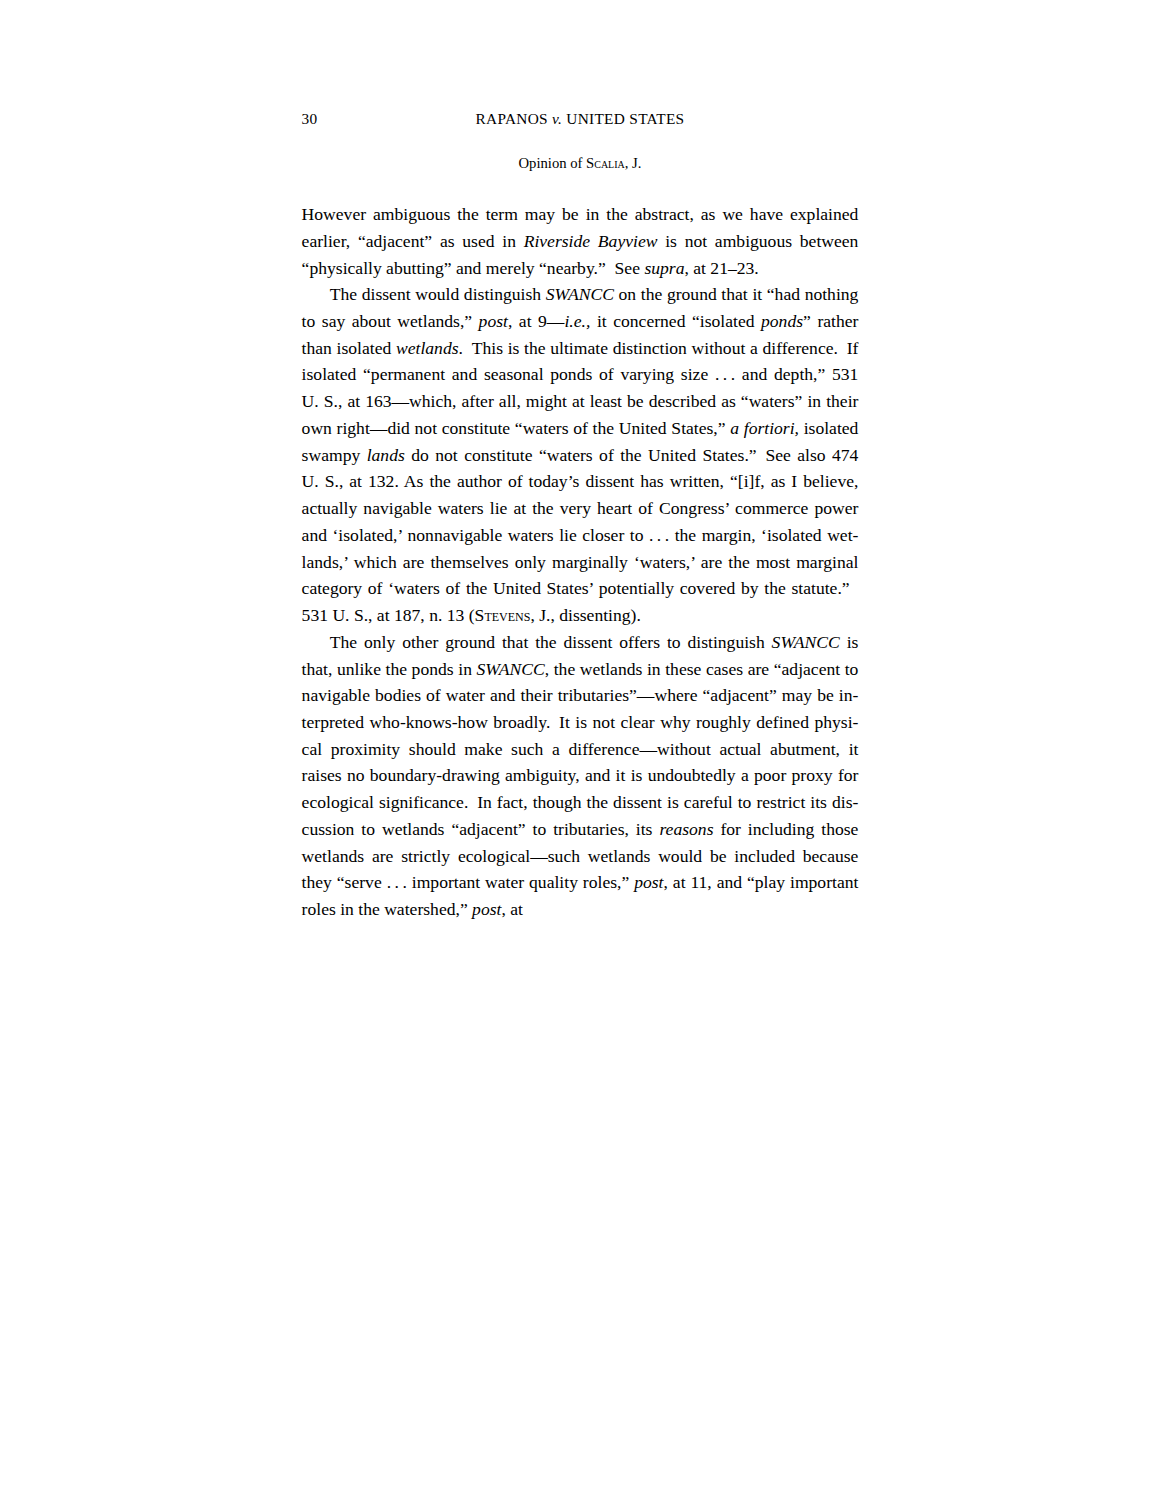30 Rapanos v. United States
Opinion of Scalia, J.
However ambiguous the term may be in the abstract, as we have explained earlier, “adjacent” as used in Riverside Bayview is not ambiguous between “physically abutting” and merely “nearby.” See supra, at 21–23.
The dissent would distinguish SWANCC on the ground that it “had nothing to say about wetlands,” post, at 9—i.e., it concerned “isolated ponds” rather than isolated wetlands. This is the ultimate distinction without a difference. If isolated “permanent and seasonal ponds of varying size . . . and depth,” 531 U. S., at 163—which, after all, might at least be described as “waters” in their own right—did not constitute “waters of the United States,” a fortiori, isolated swampy lands do not constitute “waters of the United States.” See also 474 U. S., at 132. As the author of today’s dissent has written, “[i]f, as I believe, actually navigable waters lie at the very heart of Congress’ commerce power and ‘isolated,’ nonnavigable waters lie closer to . . . the margin, ‘isolated wetlands,’ which are themselves only marginally ‘waters,’ are the most marginal category of ‘waters of the United States’ potentially covered by the statute.” 531 U. S., at 187, n. 13 (Stevens, J., dissenting).
The only other ground that the dissent offers to distinguish SWANCC is that, unlike the ponds in SWANCC, the wetlands in these cases are “adjacent to navigable bodies of water and their tributaries”—where “adjacent” may be interpreted who-knows-how broadly. It is not clear why roughly defined physical proximity should make such a difference—without actual abutment, it raises no boundary-drawing ambiguity, and it is undoubtedly a poor proxy for ecological significance. In fact, though the dissent is careful to restrict its discussion to wetlands “adjacent” to tributaries, its reasons for including those wetlands are strictly ecological—such wetlands would be included because they “serve . . . important water quality roles,” post, at 11, and “play important roles in the watershed,” post, at